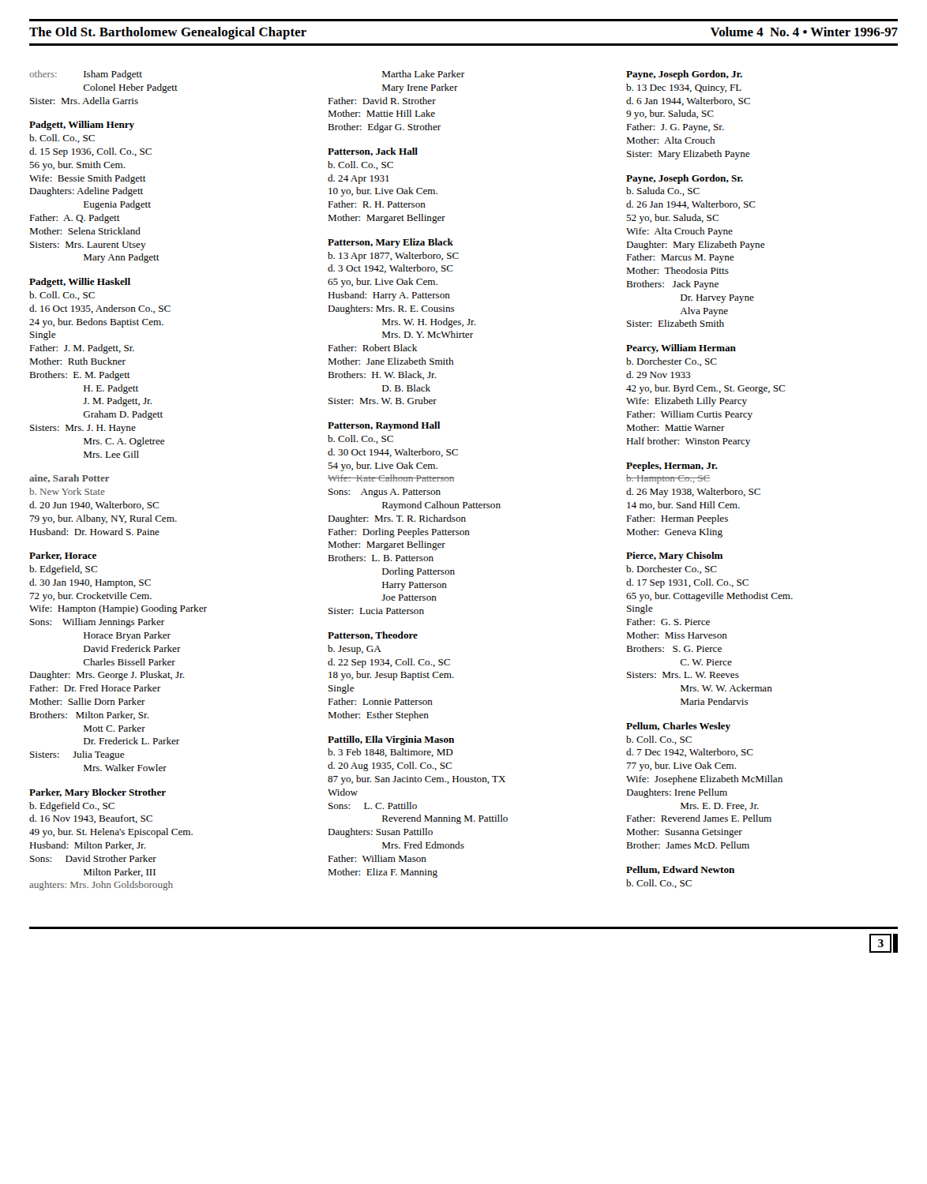The Old St. Bartholomew Genealogical Chapter Volume 4 No. 4 • Winter 1996-97
others: Isham Padgett
Colonel Heber Padgett
Sister: Mrs. Adella Garris
Padgett, William Henry
b. Coll. Co., SC
d. 15 Sep 1936, Coll. Co., SC
56 yo, bur. Smith Cem.
Wife: Bessie Smith Padgett
Daughters: Adeline Padgett
Eugenia Padgett
Father: A. Q. Padgett
Mother: Selena Strickland
Sisters: Mrs. Laurent Utsey
Mary Ann Padgett
Padgett, Willie Haskell
b. Coll. Co., SC
d. 16 Oct 1935, Anderson Co., SC
24 yo, bur. Bedons Baptist Cem.
Single
Father: J. M. Padgett, Sr.
Mother: Ruth Buckner
Brothers: E. M. Padgett
H. E. Padgett
J. M. Padgett, Jr.
Graham D. Padgett
Sisters: Mrs. J. H. Hayne
Mrs. C. A. Ogletree
Mrs. Lee Gill
​aine, Sarah Potter
b. New York State
d. 20 Jun 1940, Walterboro, SC
79 yo, bur. Albany, NY, Rural Cem.
Husband: Dr. Howard S. Paine
Parker, Horace
b. Edgefield, SC
d. 30 Jan 1940, Hampton, SC
72 yo, bur. Crocketville Cem.
Wife: Hampton (Hampie) Gooding Parker
Sons: William Jennings Parker
Horace Bryan Parker
David Frederick Parker
Charles Bissell Parker
Daughter: Mrs. George J. Pluskat, Jr.
Father: Dr. Fred Horace Parker
Mother: Sallie Dorn Parker
Brothers: Milton Parker, Sr.
Mott C. Parker
Dr. Frederick L. Parker
Sisters: Julia Teague
Mrs. Walker Fowler
Parker, Mary Blocker Strother
b. Edgefield Co., SC
d. 16 Nov 1943, Beaufort, SC
49 yo, bur. St. Helena's Episcopal Cem.
Husband: Milton Parker, Jr.
Sons: David Strother Parker
Milton Parker, III
​aughters: Mrs. John Goldsborough
Martha Lake Parker
Mary Irene Parker
Father: David R. Strother
Mother: Mattie Hill Lake
Brother: Edgar G. Strother
Patterson, Jack Hall
b. Coll. Co., SC
d. 24 Apr 1931
10 yo, bur. Live Oak Cem.
Father: R. H. Patterson
Mother: Margaret Bellinger
Patterson, Mary Eliza Black
b. 13 Apr 1877, Walterboro, SC
d. 3 Oct 1942, Walterboro, SC
65 yo, bur. Live Oak Cem.
Husband: Harry A. Patterson
Daughters: Mrs. R. E. Cousins
Mrs. W. H. Hodges, Jr.
Mrs. D. Y. McWhirter
Father: Robert Black
Mother: Jane Elizabeth Smith
Brothers: H. W. Black, Jr.
D. B. Black
Sister: Mrs. W. B. Gruber
Patterson, Raymond Hall
b. Coll. Co., SC
d. 30 Oct 1944, Walterboro, SC
54 yo, bur. Live Oak Cem.
Wife: Kate Calhoun Patterson
Sons: Angus A. Patterson
Raymond Calhoun Patterson
Daughter: Mrs. T. R. Richardson
Father: Dorling Peeples Patterson
Mother: Margaret Bellinger
Brothers: L. B. Patterson
Dorling Patterson
Harry Patterson
Joe Patterson
Sister: Lucia Patterson
Patterson, Theodore
b. Jesup, GA
d. 22 Sep 1934, Coll. Co., SC
18 yo, bur. Jesup Baptist Cem.
Single
Father: Lonnie Patterson
Mother: Esther Stephen
Pattillo, Ella Virginia Mason
b. 3 Feb 1848, Baltimore, MD
d. 20 Aug 1935, Coll. Co., SC
87 yo, bur. San Jacinto Cem., Houston, TX
Widow
Sons: L. C. Pattillo
Reverend Manning M. Pattillo
Daughters: Susan Pattillo
Mrs. Fred Edmonds
Father: William Mason
Mother: Eliza F. Manning
Payne, Joseph Gordon, Jr.
b. 13 Dec 1934, Quincy, FL
d. 6 Jan 1944, Walterboro, SC
9 yo, bur. Saluda, SC
Father: J. G. Payne, Sr.
Mother: Alta Crouch
Sister: Mary Elizabeth Payne
Payne, Joseph Gordon, Sr.
b. Saluda Co., SC
d. 26 Jan 1944, Walterboro, SC
52 yo, bur. Saluda, SC
Wife: Alta Crouch Payne
Daughter: Mary Elizabeth Payne
Father: Marcus M. Payne
Mother: Theodosia Pitts
Brothers: Jack Payne
Dr. Harvey Payne
Alva Payne
Sister: Elizabeth Smith
Pearcy, William Herman
b. Dorchester Co., SC
d. 29 Nov 1933
42 yo, bur. Byrd Cem., St. George, SC
Wife: Elizabeth Lilly Pearcy
Father: William Curtis Pearcy
Mother: Mattie Warner
Half brother: Winston Pearcy
Peeples, Herman, Jr.
b. Hampton Co., SC
d. 26 May 1938, Walterboro, SC
14 mo, bur. Sand Hill Cem.
Father: Herman Peeples
Mother: Geneva Kling
Pierce, Mary Chisolm
b. Dorchester Co., SC
d. 17 Sep 1931, Coll. Co., SC
65 yo, bur. Cottageville Methodist Cem.
Single
Father: G. S. Pierce
Mother: Miss Harveson
Brothers: S. G. Pierce
C. W. Pierce
Sisters: Mrs. L. W. Reeves
Mrs. W. W. Ackerman
Maria Pendarvis
Pellum, Charles Wesley
b. Coll. Co., SC
d. 7 Dec 1942, Walterboro, SC
77 yo, bur. Live Oak Cem.
Wife: Josephene Elizabeth McMillan
Daughters: Irene Pellum
Mrs. E. D. Free, Jr.
Father: Reverend James E. Pellum
Mother: Susanna Getsinger
Brother: James McD. Pellum
Pellum, Edward Newton
b. Coll. Co., SC
3